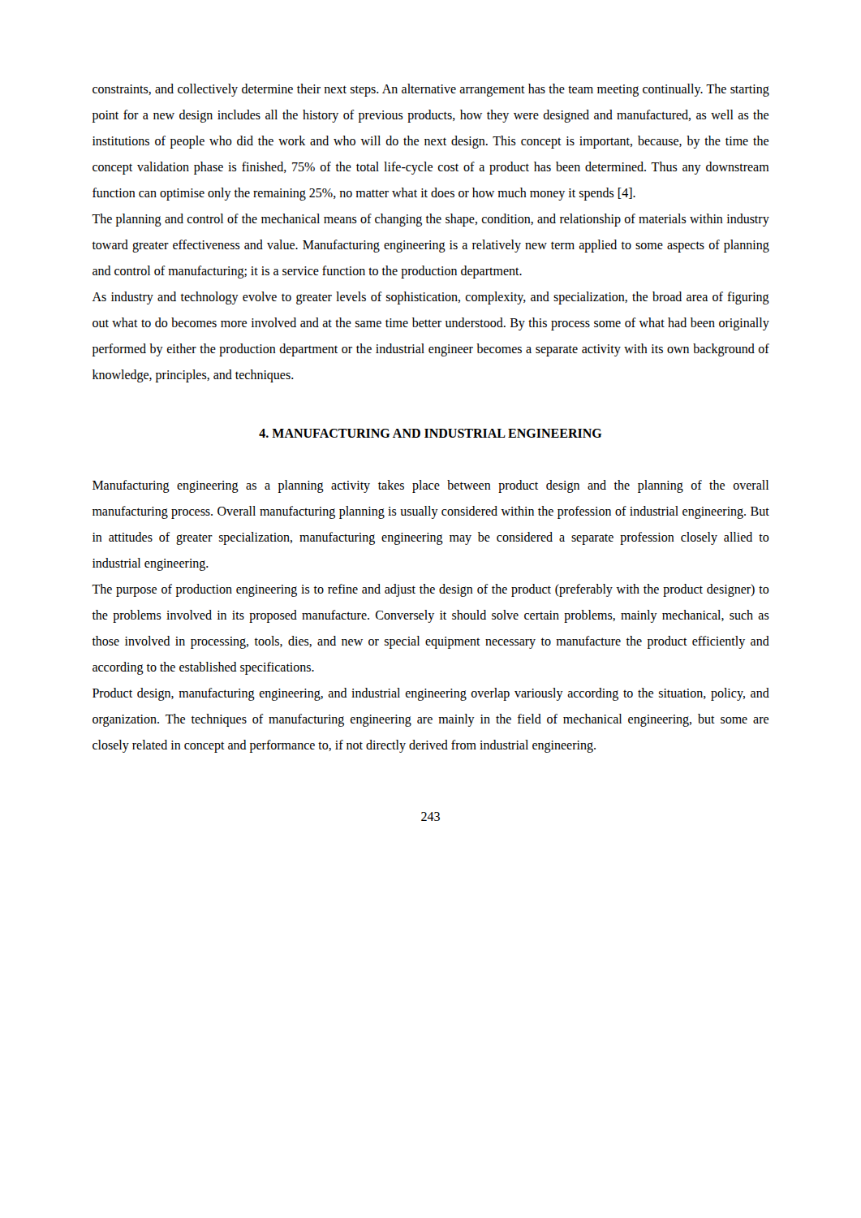constraints, and collectively determine their next steps. An alternative arrangement has the team meeting continually. The starting point for a new design includes all the history of previous products, how they were designed and manufactured, as well as the institutions of people who did the work and who will do the next design. This concept is important, because, by the time the concept validation phase is finished, 75% of the total life-cycle cost of a product has been determined. Thus any downstream function can optimise only the remaining 25%, no matter what it does or how much money it spends [4].
The planning and control of the mechanical means of changing the shape, condition, and relationship of materials within industry toward greater effectiveness and value. Manufacturing engineering is a relatively new term applied to some aspects of planning and control of manufacturing; it is a service function to the production department.
As industry and technology evolve to greater levels of sophistication, complexity, and specialization, the broad area of figuring out what to do becomes more involved and at the same time better understood. By this process some of what had been originally performed by either the production department or the industrial engineer becomes a separate activity with its own background of knowledge, principles, and techniques.
4. MANUFACTURING AND INDUSTRIAL ENGINEERING
Manufacturing engineering as a planning activity takes place between product design and the planning of the overall manufacturing process. Overall manufacturing planning is usually considered within the profession of industrial engineering. But in attitudes of greater specialization, manufacturing engineering may be considered a separate profession closely allied to industrial engineering.
The purpose of production engineering is to refine and adjust the design of the product (preferably with the product designer) to the problems involved in its proposed manufacture. Conversely it should solve certain problems, mainly mechanical, such as those involved in processing, tools, dies, and new or special equipment necessary to manufacture the product efficiently and according to the established specifications.
Product design, manufacturing engineering, and industrial engineering overlap variously according to the situation, policy, and organization. The techniques of manufacturing engineering are mainly in the field of mechanical engineering, but some are closely related in concept and performance to, if not directly derived from industrial engineering.
243